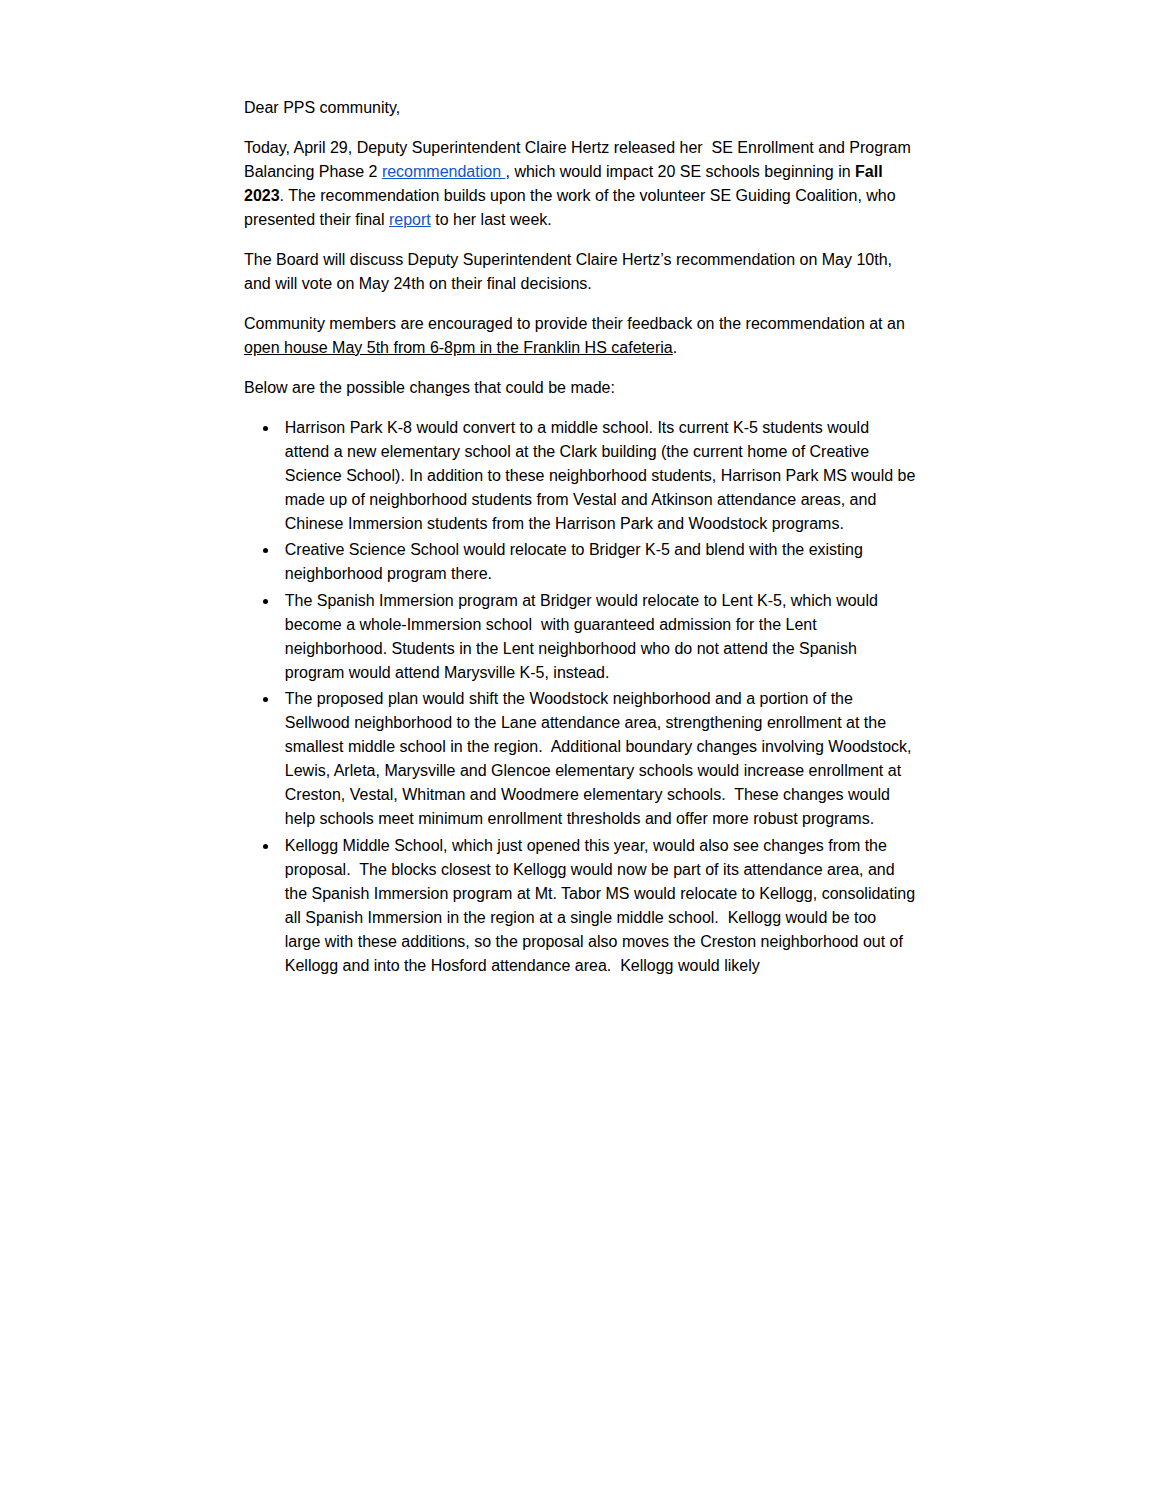Dear PPS community,
Today, April 29, Deputy Superintendent Claire Hertz released her SE Enrollment and Program Balancing Phase 2 recommendation , which would impact 20 SE schools beginning in Fall 2023. The recommendation builds upon the work of the volunteer SE Guiding Coalition, who presented their final report to her last week.
The Board will discuss Deputy Superintendent Claire Hertz’s recommendation on May 10th, and will vote on May 24th on their final decisions.
Community members are encouraged to provide their feedback on the recommendation at an open house May 5th from 6-8pm in the Franklin HS cafeteria.
Below are the possible changes that could be made:
Harrison Park K-8 would convert to a middle school. Its current K-5 students would attend a new elementary school at the Clark building (the current home of Creative Science School). In addition to these neighborhood students, Harrison Park MS would be made up of neighborhood students from Vestal and Atkinson attendance areas, and Chinese Immersion students from the Harrison Park and Woodstock programs.
Creative Science School would relocate to Bridger K-5 and blend with the existing neighborhood program there.
The Spanish Immersion program at Bridger would relocate to Lent K-5, which would become a whole-Immersion school with guaranteed admission for the Lent neighborhood. Students in the Lent neighborhood who do not attend the Spanish program would attend Marysville K-5, instead.
The proposed plan would shift the Woodstock neighborhood and a portion of the Sellwood neighborhood to the Lane attendance area, strengthening enrollment at the smallest middle school in the region. Additional boundary changes involving Woodstock, Lewis, Arleta, Marysville and Glencoe elementary schools would increase enrollment at Creston, Vestal, Whitman and Woodmere elementary schools. These changes would help schools meet minimum enrollment thresholds and offer more robust programs.
Kellogg Middle School, which just opened this year, would also see changes from the proposal. The blocks closest to Kellogg would now be part of its attendance area, and the Spanish Immersion program at Mt. Tabor MS would relocate to Kellogg, consolidating all Spanish Immersion in the region at a single middle school. Kellogg would be too large with these additions, so the proposal also moves the Creston neighborhood out of Kellogg and into the Hosford attendance area. Kellogg would likely